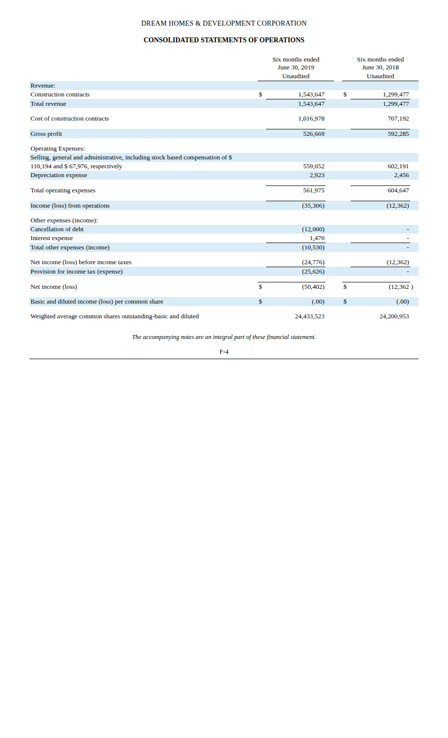DREAM HOMES & DEVELOPMENT CORPORATION
CONSOLIDATED STATEMENTS OF OPERATIONS
| | | Six months ended June 30, 2019 | | Six months ended June 30, 2018 |
| | | Unaudited | | Unaudited |
| Revenue: | | | | | | | | |
| Construction contracts | | $ | 1,543,647 | | | $ | 1,299,477 | |
| Total revenue | | | 1,543,647 | | | | 1,299,477 | |
| Cost of construction contracts | | | 1,016,978 | | | | 707,192 | |
| Gross profit | | | 526,669 | | | | 592,285 | |
| Operating Expenses: | | | | | | | | |
| Selling, general and administrative, including stock based compensation of $ | | | | | | | | |
| 110,194 and $ 67,976, respectively | | | 559,052 | | | | 602,191 | |
| Depreciation expense | | | 2,923 | | | | 2,456 | |
| Total operating expenses | | | 561,975 | | | | 604,647 | |
| Income (loss) from operations | | | (35,306) | | | | (12,362) | |
| Other expenses (income): | | | | | | | | |
| Cancellation of debt | | | (12,000) | | | | - | |
| Interest expense | | | 1,470 | | | | - | |
| Total other expenses (income) | | | (10,530) | | | | - | |
| Net income (loss) before income taxes | | | (24,776) | | | | (12,362) | |
| Provision for income tax (expense) | | | (25,626) | | | | - | |
| Net income (loss) | | $ | (50,402) | | | $ | (12,362 | ) |
| Basic and diluted income (loss) per common share | | $ | (.00) | | | $ | (.00) | |
| Weighted average common shares outstanding-basic and diluted | | | 24,433,523 | | | | 24,200,953 | |
The accompanying notes are an integral part of these financial statement.
F-4